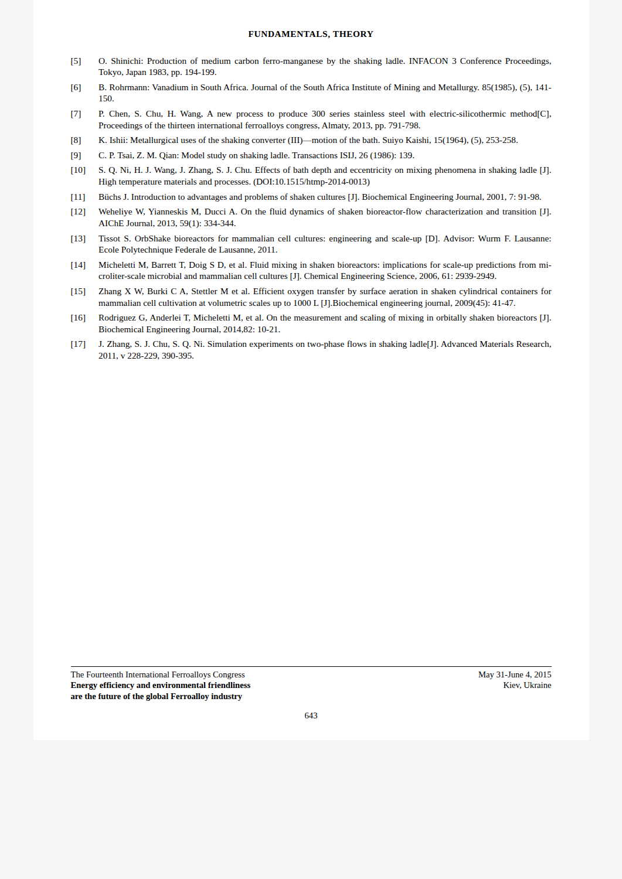FUNDAMENTALS, THEORY
[5] O. Shinichi: Production of medium carbon ferro-manganese by the shaking ladle. INFACON 3 Conference Proceedings, Tokyo, Japan 1983, pp. 194-199.
[6] B. Rohrmann: Vanadium in South Africa. Journal of the South Africa Institute of Mining and Metallurgy. 85(1985), (5), 141-150.
[7] P. Chen, S. Chu, H. Wang, A new process to produce 300 series stainless steel with electric-silicothermic method[C], Proceedings of the thirteen international ferroalloys congress, Almaty, 2013, pp. 791-798.
[8] K. Ishii: Metallurgical uses of the shaking converter (III)—motion of the bath. Suiyo Kaishi, 15(1964), (5), 253-258.
[9] C. P. Tsai, Z. M. Qian: Model study on shaking ladle. Transactions ISIJ, 26 (1986): 139.
[10] S. Q. Ni, H. J. Wang, J. Zhang, S. J. Chu. Effects of bath depth and eccentricity on mixing phenomena in shaking ladle [J]. High temperature materials and processes. (DOI:10.1515/htmp-2014-0013)
[11] Büchs J. Introduction to advantages and problems of shaken cultures [J]. Biochemical Engineering Journal, 2001, 7: 91-98.
[12] Weheliye W, Yianneskis M, Ducci A. On the fluid dynamics of shaken bioreactor-flow characterization and transition [J]. AIChE Journal, 2013, 59(1): 334-344.
[13] Tissot S. OrbShake bioreactors for mammalian cell cultures: engineering and scale-up [D]. Advisor: Wurm F. Lausanne: Ecole Polytechnique Federale de Lausanne, 2011.
[14] Micheletti M, Barrett T, Doig S D, et al. Fluid mixing in shaken bioreactors: implications for scale-up predictions from microliter-scale microbial and mammalian cell cultures [J]. Chemical Engineering Science, 2006, 61: 2939-2949.
[15] Zhang X W, Burki C A, Stettler M et al. Efficient oxygen transfer by surface aeration in shaken cylindrical containers for mammalian cell cultivation at volumetric scales up to 1000 L [J].Biochemical engineering journal, 2009(45): 41-47.
[16] Rodriguez G, Anderlei T, Micheletti M, et al. On the measurement and scaling of mixing in orbitally shaken bioreactors [J]. Biochemical Engineering Journal, 2014,82: 10-21.
[17] J. Zhang, S. J. Chu, S. Q. Ni. Simulation experiments on two-phase flows in shaking ladle[J]. Advanced Materials Research, 2011, v 228-229, 390-395.
| The Fourteenth International Ferroalloys Congress | May 31-June 4, 2015 |
| Energy efficiency and environmental friendliness | Kiev, Ukraine |
| are the future of the global Ferroalloy industry | |
643